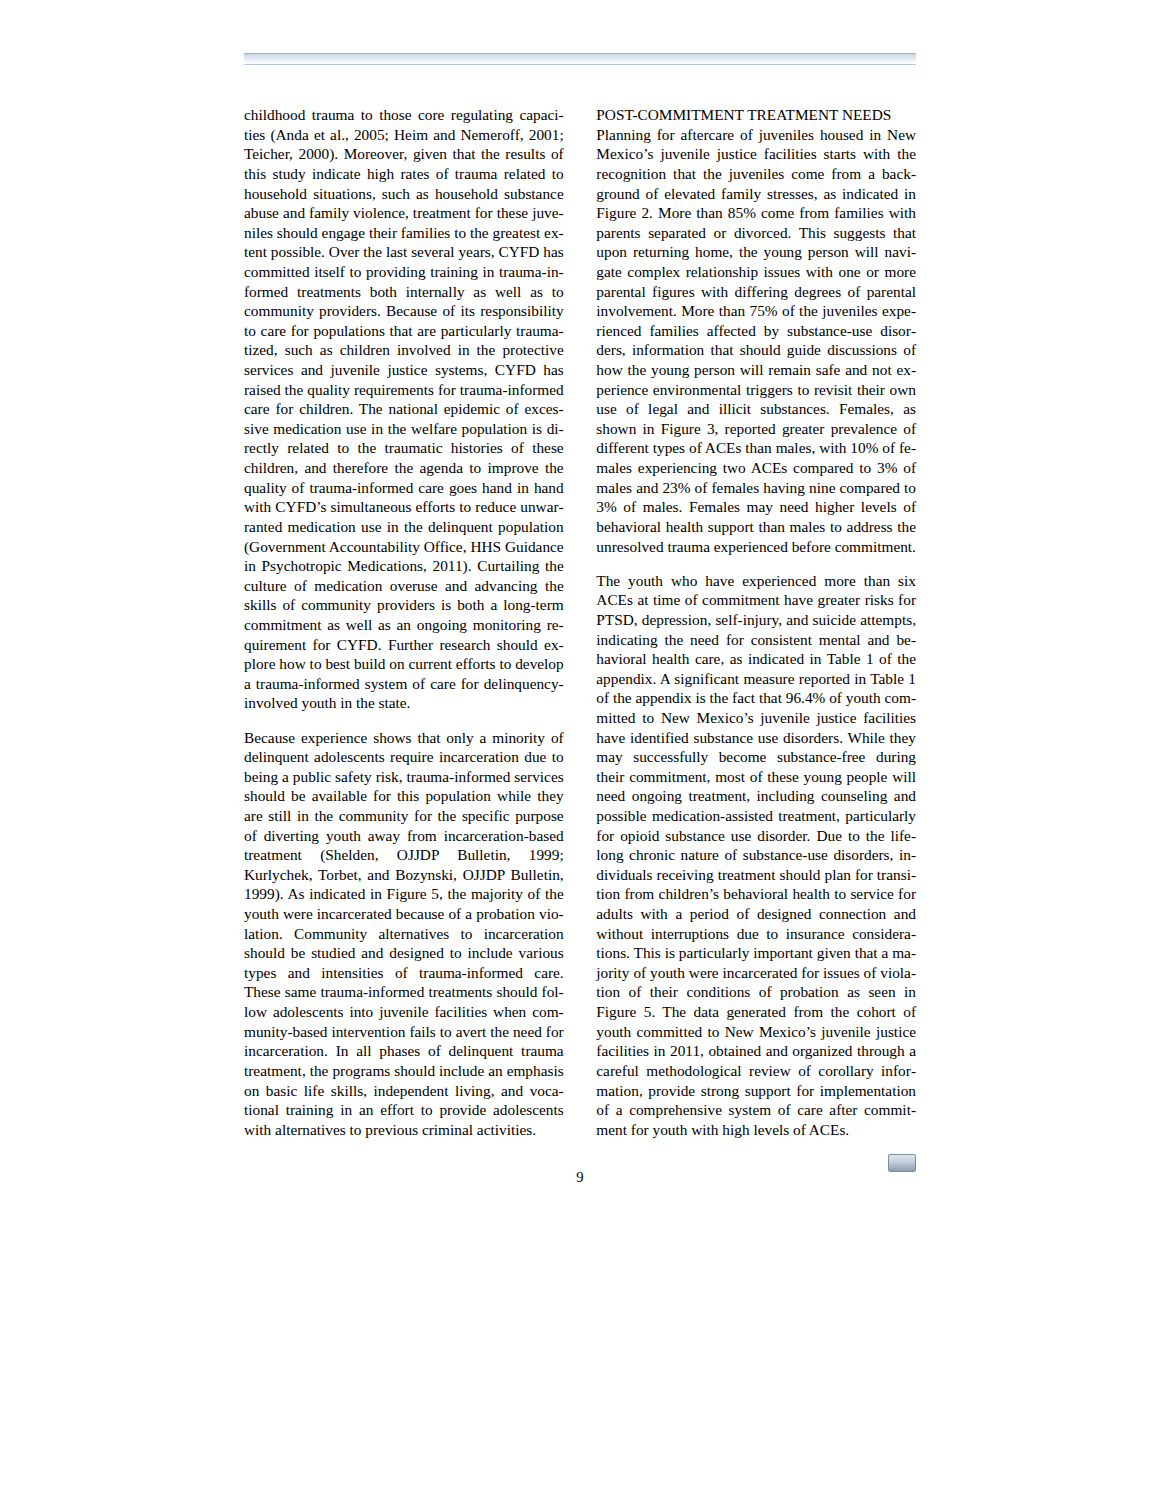childhood trauma to those core regulating capacities (Anda et al., 2005; Heim and Nemeroff, 2001; Teicher, 2000). Moreover, given that the results of this study indicate high rates of trauma related to household situations, such as household substance abuse and family violence, treatment for these juveniles should engage their families to the greatest extent possible. Over the last several years, CYFD has committed itself to providing training in trauma-informed treatments both internally as well as to community providers. Because of its responsibility to care for populations that are particularly traumatized, such as children involved in the protective services and juvenile justice systems, CYFD has raised the quality requirements for trauma-informed care for children. The national epidemic of excessive medication use in the welfare population is directly related to the traumatic histories of these children, and therefore the agenda to improve the quality of trauma-informed care goes hand in hand with CYFD’s simultaneous efforts to reduce unwarranted medication use in the delinquent population (Government Accountability Office, HHS Guidance in Psychotropic Medications, 2011). Curtailing the culture of medication overuse and advancing the skills of community providers is both a long-term commitment as well as an ongoing monitoring requirement for CYFD. Further research should explore how to best build on current efforts to develop a trauma-informed system of care for delinquency-involved youth in the state.
Because experience shows that only a minority of delinquent adolescents require incarceration due to being a public safety risk, trauma-informed services should be available for this population while they are still in the community for the specific purpose of diverting youth away from incarceration-based treatment (Shelden, OJJDP Bulletin, 1999; Kurlychek, Torbet, and Bozynski, OJJDP Bulletin, 1999). As indicated in Figure 5, the majority of the youth were incarcerated because of a probation violation. Community alternatives to incarceration should be studied and designed to include various types and intensities of trauma-informed care. These same trauma-informed treatments should follow adolescents into juvenile facilities when community-based intervention fails to avert the need for incarceration. In all phases of delinquent trauma treatment, the programs should include an emphasis on basic life skills, independent living, and vocational training in an effort to provide adolescents with alternatives to previous criminal activities.
POST-COMMITMENT TREATMENT NEEDS
Planning for aftercare of juveniles housed in New Mexico’s juvenile justice facilities starts with the recognition that the juveniles come from a background of elevated family stresses, as indicated in Figure 2. More than 85% come from families with parents separated or divorced. This suggests that upon returning home, the young person will navigate complex relationship issues with one or more parental figures with differing degrees of parental involvement. More than 75% of the juveniles experienced families affected by substance-use disorders, information that should guide discussions of how the young person will remain safe and not experience environmental triggers to revisit their own use of legal and illicit substances. Females, as shown in Figure 3, reported greater prevalence of different types of ACEs than males, with 10% of females experiencing two ACEs compared to 3% of males and 23% of females having nine compared to 3% of males. Females may need higher levels of behavioral health support than males to address the unresolved trauma experienced before commitment.
The youth who have experienced more than six ACEs at time of commitment have greater risks for PTSD, depression, self-injury, and suicide attempts, indicating the need for consistent mental and behavioral health care, as indicated in Table 1 of the appendix. A significant measure reported in Table 1 of the appendix is the fact that 96.4% of youth committed to New Mexico’s juvenile justice facilities have identified substance use disorders. While they may successfully become substance-free during their commitment, most of these young people will need ongoing treatment, including counseling and possible medication-assisted treatment, particularly for opioid substance use disorder. Due to the lifelong chronic nature of substance-use disorders, individuals receiving treatment should plan for transition from children’s behavioral health to service for adults with a period of designed connection and without interruptions due to insurance considerations. This is particularly important given that a majority of youth were incarcerated for issues of violation of their conditions of probation as seen in Figure 5. The data generated from the cohort of youth committed to New Mexico’s juvenile justice facilities in 2011, obtained and organized through a careful methodological review of corollary information, provide strong support for implementation of a comprehensive system of care after commitment for youth with high levels of ACEs.
9